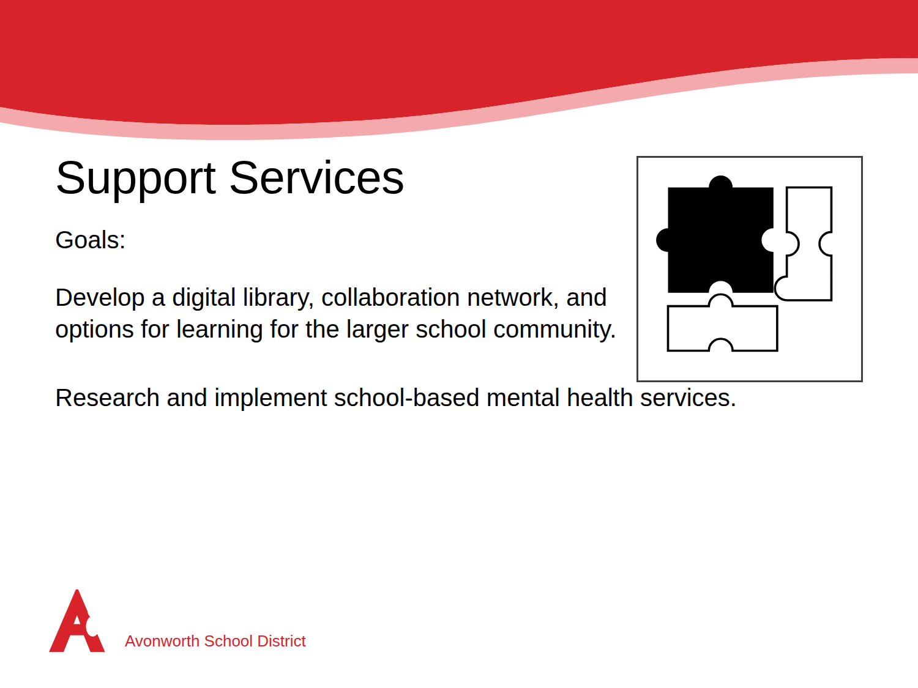Support Services
Goals:
Develop a digital library, collaboration network, and options for learning for the larger school community.
Research and implement school-based mental health services.
Avonworth School District